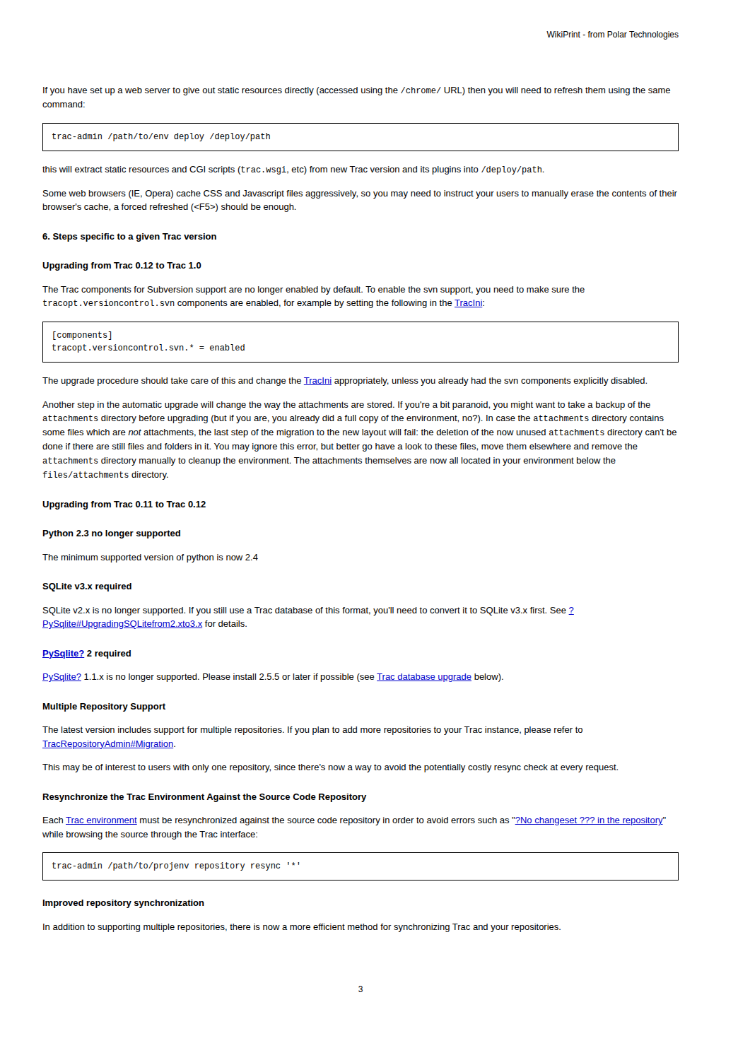WikiPrint - from Polar Technologies
If you have set up a web server to give out static resources directly (accessed using the /chrome/ URL) then you will need to refresh them using the same command:
trac-admin /path/to/env deploy /deploy/path
this will extract static resources and CGI scripts (trac.wsgi, etc) from new Trac version and its plugins into /deploy/path.
Some web browsers (IE, Opera) cache CSS and Javascript files aggressively, so you may need to instruct your users to manually erase the contents of their browser's cache, a forced refreshed (<F5>) should be enough.
6. Steps specific to a given Trac version
Upgrading from Trac 0.12 to Trac 1.0
The Trac components for Subversion support are no longer enabled by default. To enable the svn support, you need to make sure the tracopt.versioncontrol.svn components are enabled, for example by setting the following in the TracIni:
[components]
tracopt.versioncontrol.svn.* = enabled
The upgrade procedure should take care of this and change the TracIni appropriately, unless you already had the svn components explicitly disabled.
Another step in the automatic upgrade will change the way the attachments are stored. If you're a bit paranoid, you might want to take a backup of the attachments directory before upgrading (but if you are, you already did a full copy of the environment, no?). In case the attachments directory contains some files which are not attachments, the last step of the migration to the new layout will fail: the deletion of the now unused attachments directory can't be done if there are still files and folders in it. You may ignore this error, but better go have a look to these files, move them elsewhere and remove the attachments directory manually to cleanup the environment. The attachments themselves are now all located in your environment below the files/attachments directory.
Upgrading from Trac 0.11 to Trac 0.12
Python 2.3 no longer supported
The minimum supported version of python is now 2.4
SQLite v3.x required
SQLite v2.x is no longer supported. If you still use a Trac database of this format, you'll need to convert it to SQLite v3.x first. See ?PySqlite#UpgradingSQLitefrom2.xto3.x for details.
PySqlite? 2 required
PySqlite? 1.1.x is no longer supported. Please install 2.5.5 or later if possible (see Trac database upgrade below).
Multiple Repository Support
The latest version includes support for multiple repositories. If you plan to add more repositories to your Trac instance, please refer to TracRepositoryAdmin#Migration.
This may be of interest to users with only one repository, since there's now a way to avoid the potentially costly resync check at every request.
Resynchronize the Trac Environment Against the Source Code Repository
Each Trac environment must be resynchronized against the source code repository in order to avoid errors such as "?No changeset ??? in the repository" while browsing the source through the Trac interface:
trac-admin /path/to/projenv repository resync '*'
Improved repository synchronization
In addition to supporting multiple repositories, there is now a more efficient method for synchronizing Trac and your repositories.
3